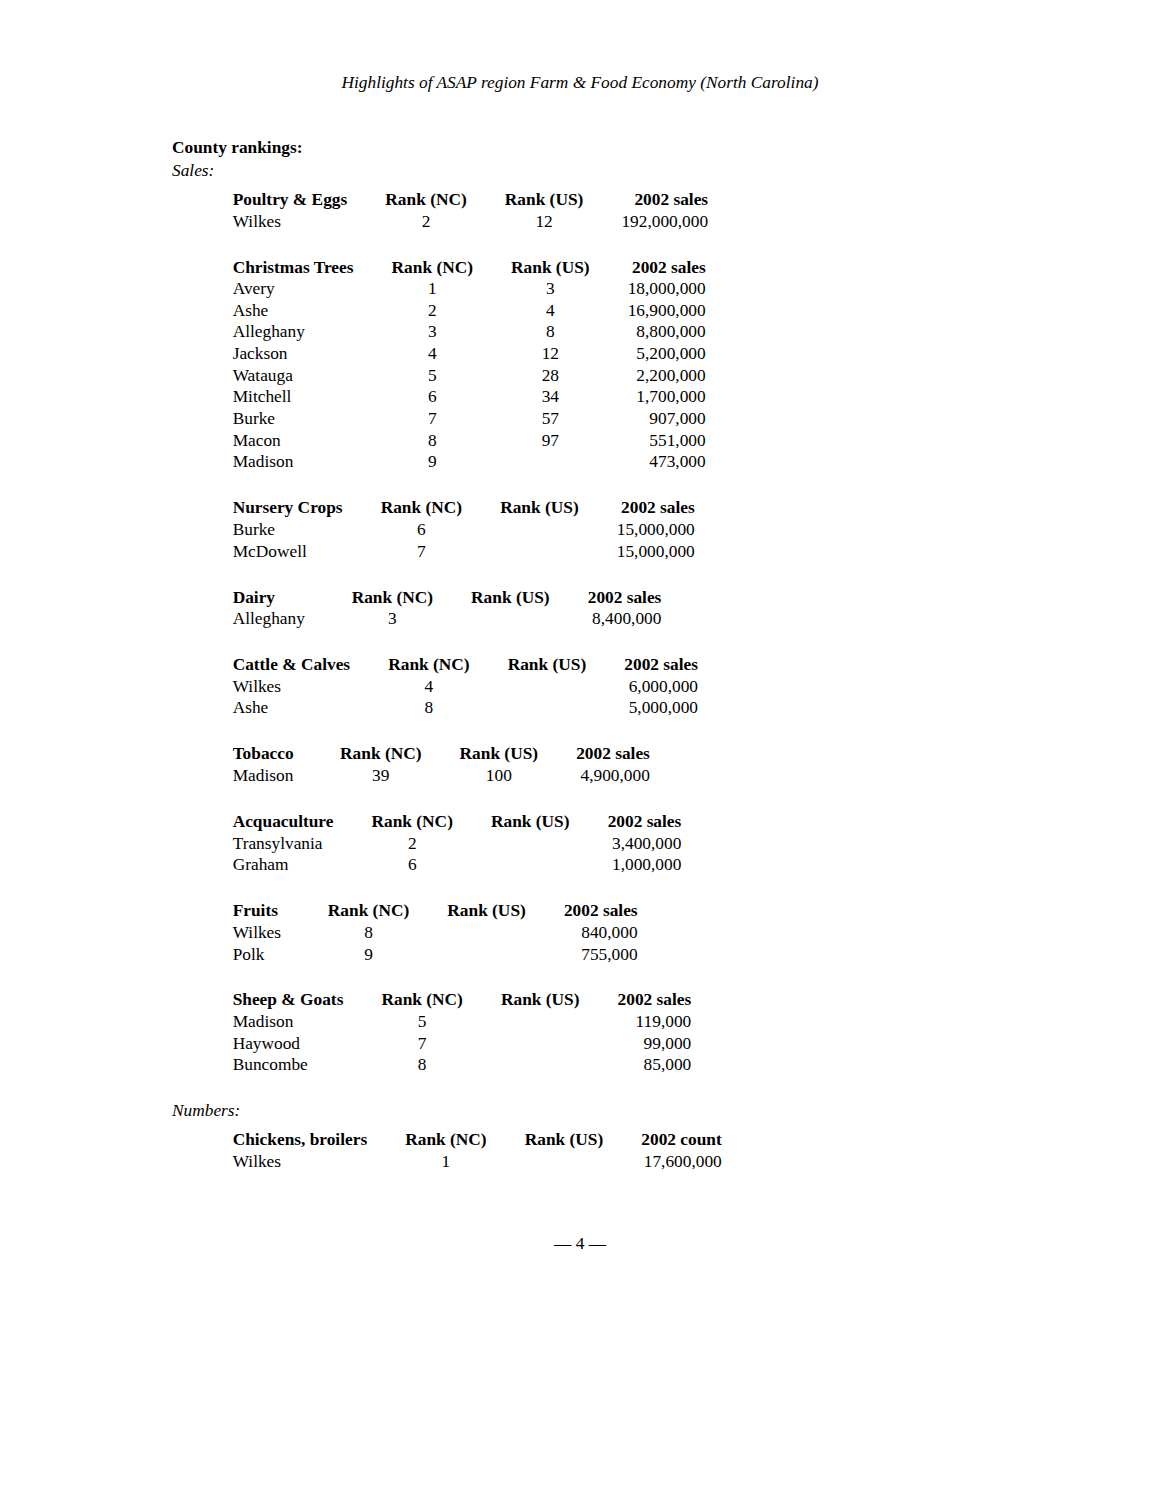Highlights of ASAP region Farm & Food Economy (North Carolina)
County rankings:
Sales:
| Poultry & Eggs | Rank (NC) | Rank (US) | 2002 sales |
| --- | --- | --- | --- |
| Wilkes | 2 | 12 | 192,000,000 |
| Christmas Trees | Rank (NC) | Rank (US) | 2002 sales |
| --- | --- | --- | --- |
| Avery | 1 | 3 | 18,000,000 |
| Ashe | 2 | 4 | 16,900,000 |
| Alleghany | 3 | 8 | 8,800,000 |
| Jackson | 4 | 12 | 5,200,000 |
| Watauga | 5 | 28 | 2,200,000 |
| Mitchell | 6 | 34 | 1,700,000 |
| Burke | 7 | 57 | 907,000 |
| Macon | 8 | 97 | 551,000 |
| Madison | 9 | | 473,000 |
| Nursery Crops | Rank (NC) | Rank (US) | 2002 sales |
| --- | --- | --- | --- |
| Burke | 6 | | 15,000,000 |
| McDowell | 7 | | 15,000,000 |
| Dairy | Rank (NC) | Rank (US) | 2002 sales |
| --- | --- | --- | --- |
| Alleghany | 3 | | 8,400,000 |
| Cattle & Calves | Rank (NC) | Rank (US) | 2002 sales |
| --- | --- | --- | --- |
| Wilkes | 4 | | 6,000,000 |
| Ashe | 8 | | 5,000,000 |
| Tobacco | Rank (NC) | Rank (US) | 2002 sales |
| --- | --- | --- | --- |
| Madison | 39 | 100 | 4,900,000 |
| Acquaculture | Rank (NC) | Rank (US) | 2002 sales |
| --- | --- | --- | --- |
| Transylvania | 2 | | 3,400,000 |
| Graham | 6 | | 1,000,000 |
| Fruits | Rank (NC) | Rank (US) | 2002 sales |
| --- | --- | --- | --- |
| Wilkes | 8 | | 840,000 |
| Polk | 9 | | 755,000 |
| Sheep & Goats | Rank (NC) | Rank (US) | 2002 sales |
| --- | --- | --- | --- |
| Madison | 5 | | 119,000 |
| Haywood | 7 | | 99,000 |
| Buncombe | 8 | | 85,000 |
Numbers:
| Chickens, broilers | Rank (NC) | Rank (US) | 2002 count |
| --- | --- | --- | --- |
| Wilkes | 1 | | 17,600,000 |
— 4 —